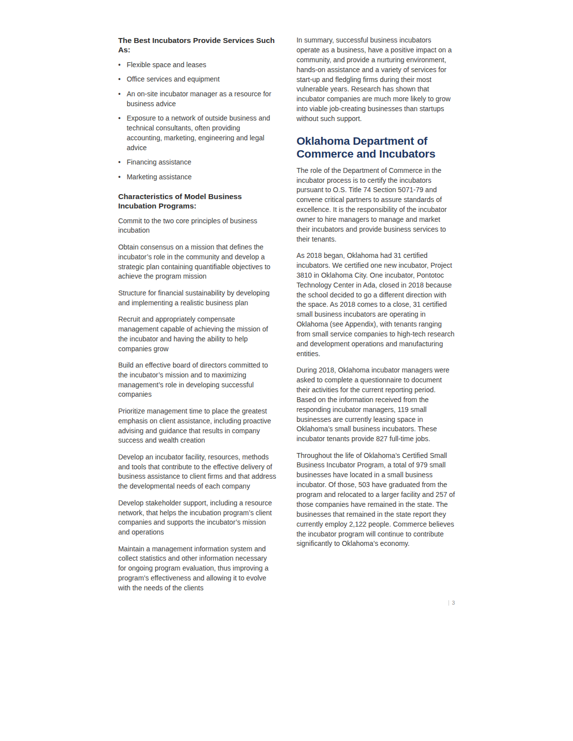The Best Incubators Provide Services Such As:
Flexible space and leases
Office services and equipment
An on-site incubator manager as a resource for business advice
Exposure to a network of outside business and technical consultants, often providing accounting, marketing, engineering and legal advice
Financing assistance
Marketing assistance
Characteristics of Model Business Incubation Programs:
Commit to the two core principles of business incubation
Obtain consensus on a mission that defines the incubator’s role in the community and develop a strategic plan containing quantifiable objectives to achieve the program mission
Structure for financial sustainability by developing and implementing a realistic business plan
Recruit and appropriately compensate management capable of achieving the mission of the incubator and having the ability to help companies grow
Build an effective board of directors committed to the incubator’s mission and to maximizing management’s role in developing successful companies
Prioritize management time to place the greatest emphasis on client assistance, including proactive advising and guidance that results in company success and wealth creation
Develop an incubator facility, resources, methods and tools that contribute to the effective delivery of business assistance to client firms and that address the developmental needs of each company
Develop stakeholder support, including a resource network, that helps the incubation program’s client companies and supports the incubator’s mission and operations
Maintain a management information system and collect statistics and other information necessary for ongoing program evaluation, thus improving a program’s effectiveness and allowing it to evolve with the needs of the clients
In summary, successful business incubators operate as a business, have a positive impact on a community, and provide a nurturing environment, hands-on assistance and a variety of services for start-up and fledgling firms during their most vulnerable years. Research has shown that incubator companies are much more likely to grow into viable job-creating businesses than startups without such support.
Oklahoma Department of Commerce and Incubators
The role of the Department of Commerce in the incubator process is to certify the incubators pursuant to O.S. Title 74 Section 5071-79 and convene critical partners to assure standards of excellence. It is the responsibility of the incubator owner to hire managers to manage and market their incubators and provide business services to their tenants.
As 2018 began, Oklahoma had 31 certified incubators. We certified one new incubator, Project 3810 in Oklahoma City. One incubator, Pontotoc Technology Center in Ada, closed in 2018 because the school decided to go a different direction with the space. As 2018 comes to a close, 31 certified small business incubators are operating in Oklahoma (see Appendix), with tenants ranging from small service companies to high-tech research and development operations and manufacturing entities.
During 2018, Oklahoma incubator managers were asked to complete a questionnaire to document their activities for the current reporting period. Based on the information received from the responding incubator managers, 119 small businesses are currently leasing space in Oklahoma’s small business incubators. These incubator tenants provide 827 full-time jobs.
Throughout the life of Oklahoma’s Certified Small Business Incubator Program, a total of 979 small businesses have located in a small business incubator. Of those, 503 have graduated from the program and relocated to a larger facility and 257 of those companies have remained in the state. The businesses that remained in the state report they currently employ 2,122 people. Commerce believes the incubator program will continue to contribute significantly to Oklahoma’s economy.
3